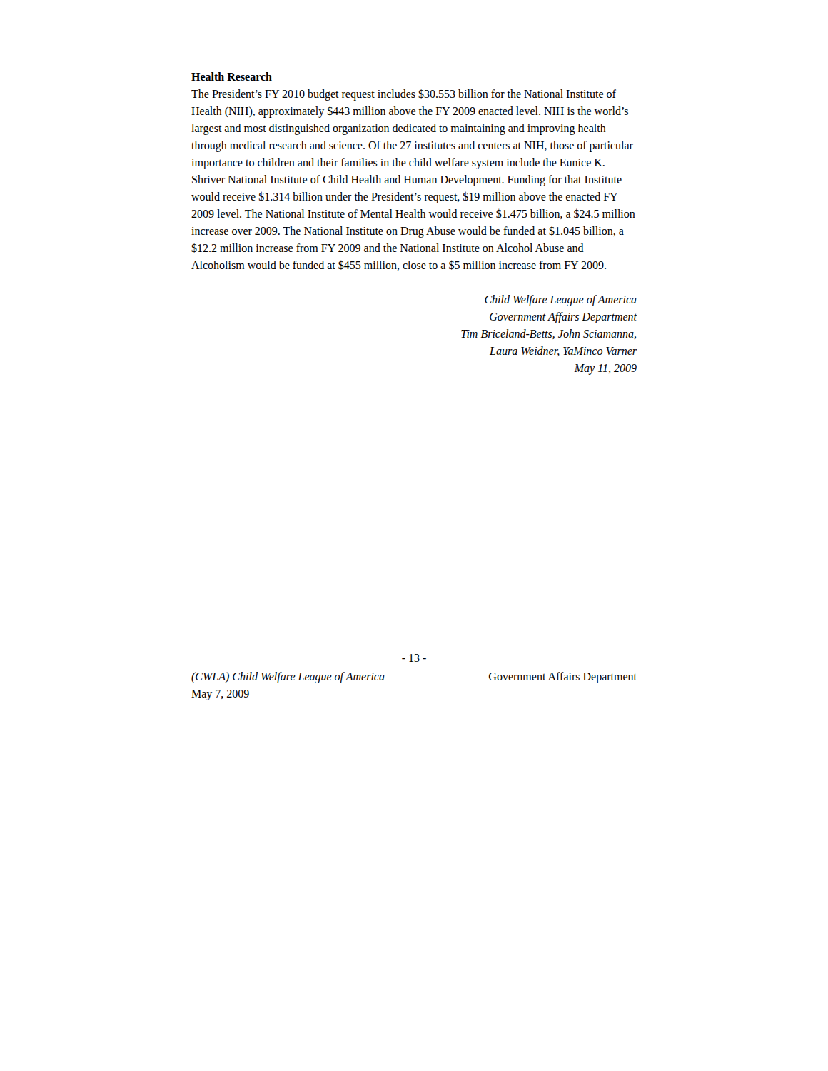Health Research
The President’s FY 2010 budget request includes $30.553 billion for the National Institute of Health (NIH), approximately $443 million above the FY 2009 enacted level. NIH is the world’s largest and most distinguished organization dedicated to maintaining and improving health through medical research and science. Of the 27 institutes and centers at NIH, those of particular importance to children and their families in the child welfare system include the Eunice K. Shriver National Institute of Child Health and Human Development. Funding for that Institute would receive $1.314 billion under the President’s request, $19 million above the enacted FY 2009 level. The National Institute of Mental Health would receive $1.475 billion, a $24.5 million increase over 2009. The National Institute on Drug Abuse would be funded at $1.045 billion, a $12.2 million increase from FY 2009 and the National Institute on Alcohol Abuse and Alcoholism would be funded at $455 million, close to a $5 million increase from FY 2009.
Child Welfare League of America
Government Affairs Department
Tim Briceland-Betts, John Sciamanna,
Laura Weidner, YaMinco Varner
May 11, 2009
- 13 -
(CWLA) Child Welfare League of America
May 7, 2009
Government Affairs Department